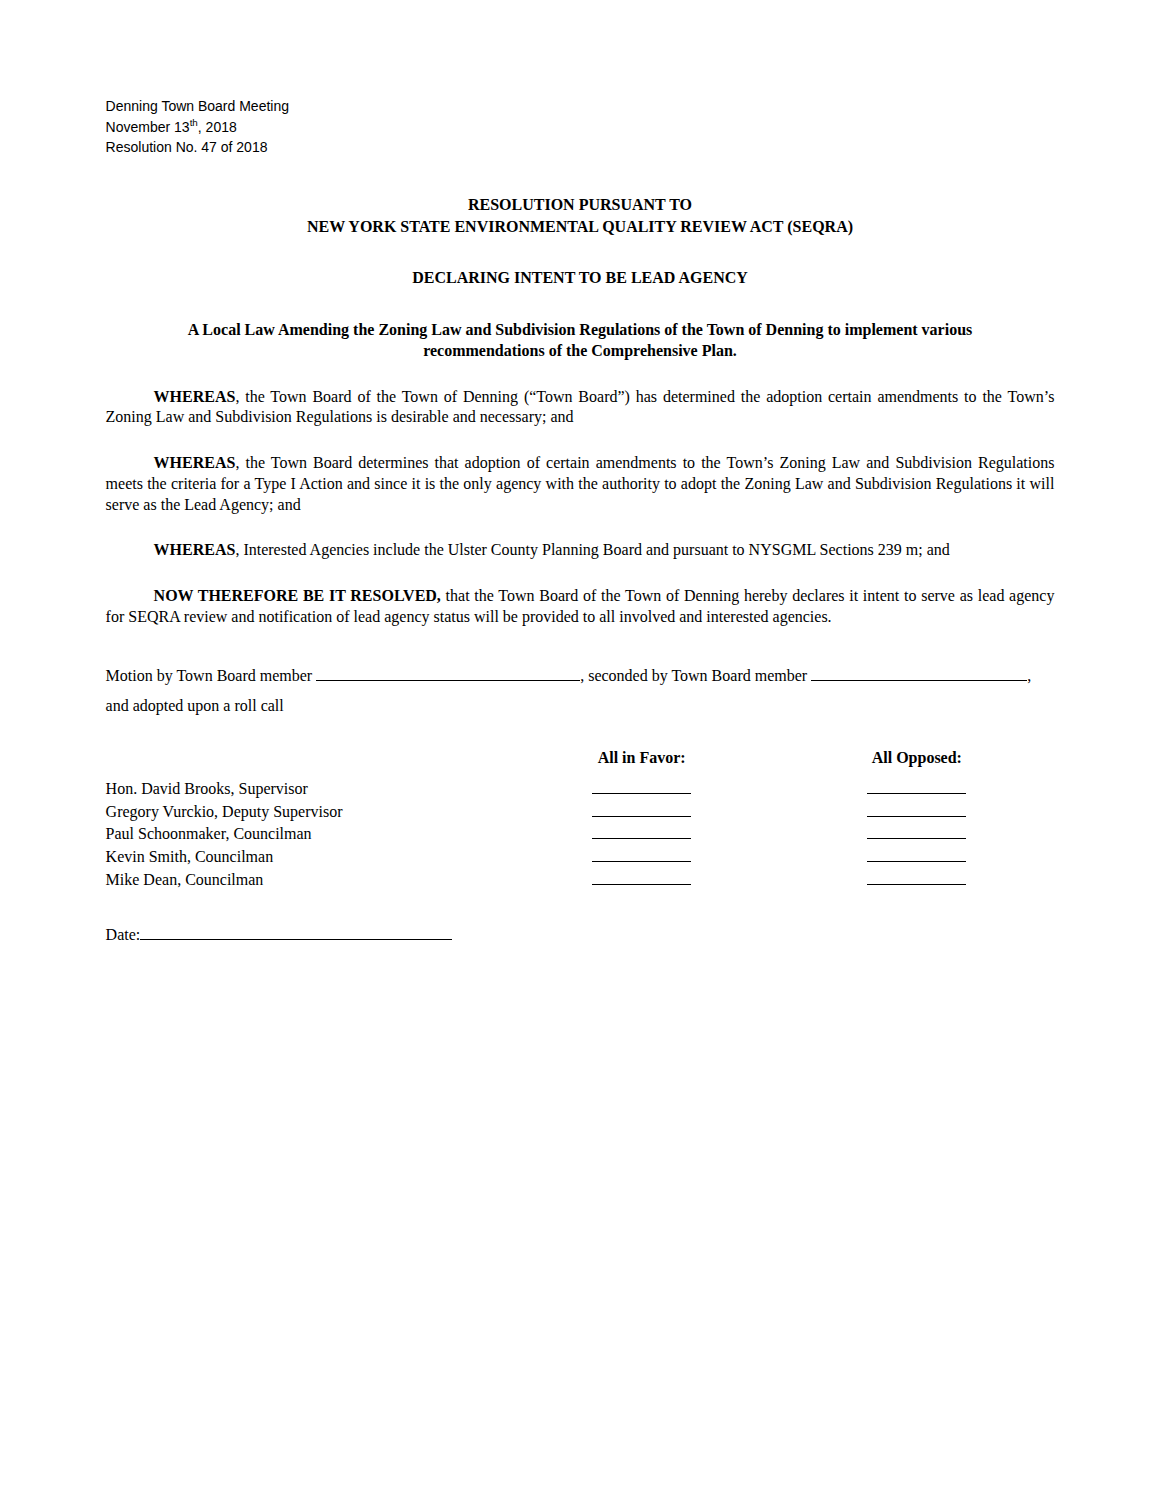Denning Town Board Meeting
November 13th, 2018
Resolution No. 47 of 2018
RESOLUTION PURSUANT TO
NEW YORK STATE ENVIRONMENTAL QUALITY REVIEW ACT (SEQRA)
DECLARING INTENT TO BE LEAD AGENCY
A Local Law Amending the Zoning Law and Subdivision Regulations of the Town of Denning to implement various recommendations of the Comprehensive Plan.
WHEREAS, the Town Board of the Town of Denning (“Town Board”) has determined the adoption certain amendments to the Town’s Zoning Law and Subdivision Regulations is desirable and necessary; and
WHEREAS, the Town Board determines that adoption of certain amendments to the Town’s Zoning Law and Subdivision Regulations meets the criteria for a Type I Action and since it is the only agency with the authority to adopt the Zoning Law and Subdivision Regulations it will serve as the Lead Agency; and
WHEREAS, Interested Agencies include the Ulster County Planning Board and pursuant to NYSGML Sections 239 m; and
NOW THEREFORE BE IT RESOLVED, that the Town Board of the Town of Denning hereby declares it intent to serve as lead agency for SEQRA review and notification of lead agency status will be provided to all involved and interested agencies.
Motion by Town Board member , seconded by Town Board member , and adopted upon a roll call
| | All in Favor: | All Opposed: |
| --- | --- | --- |
| Hon. David Brooks, Supervisor | | |
| Gregory Vurckio, Deputy Supervisor | | |
| Paul Schoonmaker, Councilman | | |
| Kevin Smith, Councilman | | |
| Mike Dean, Councilman | | |
Date: